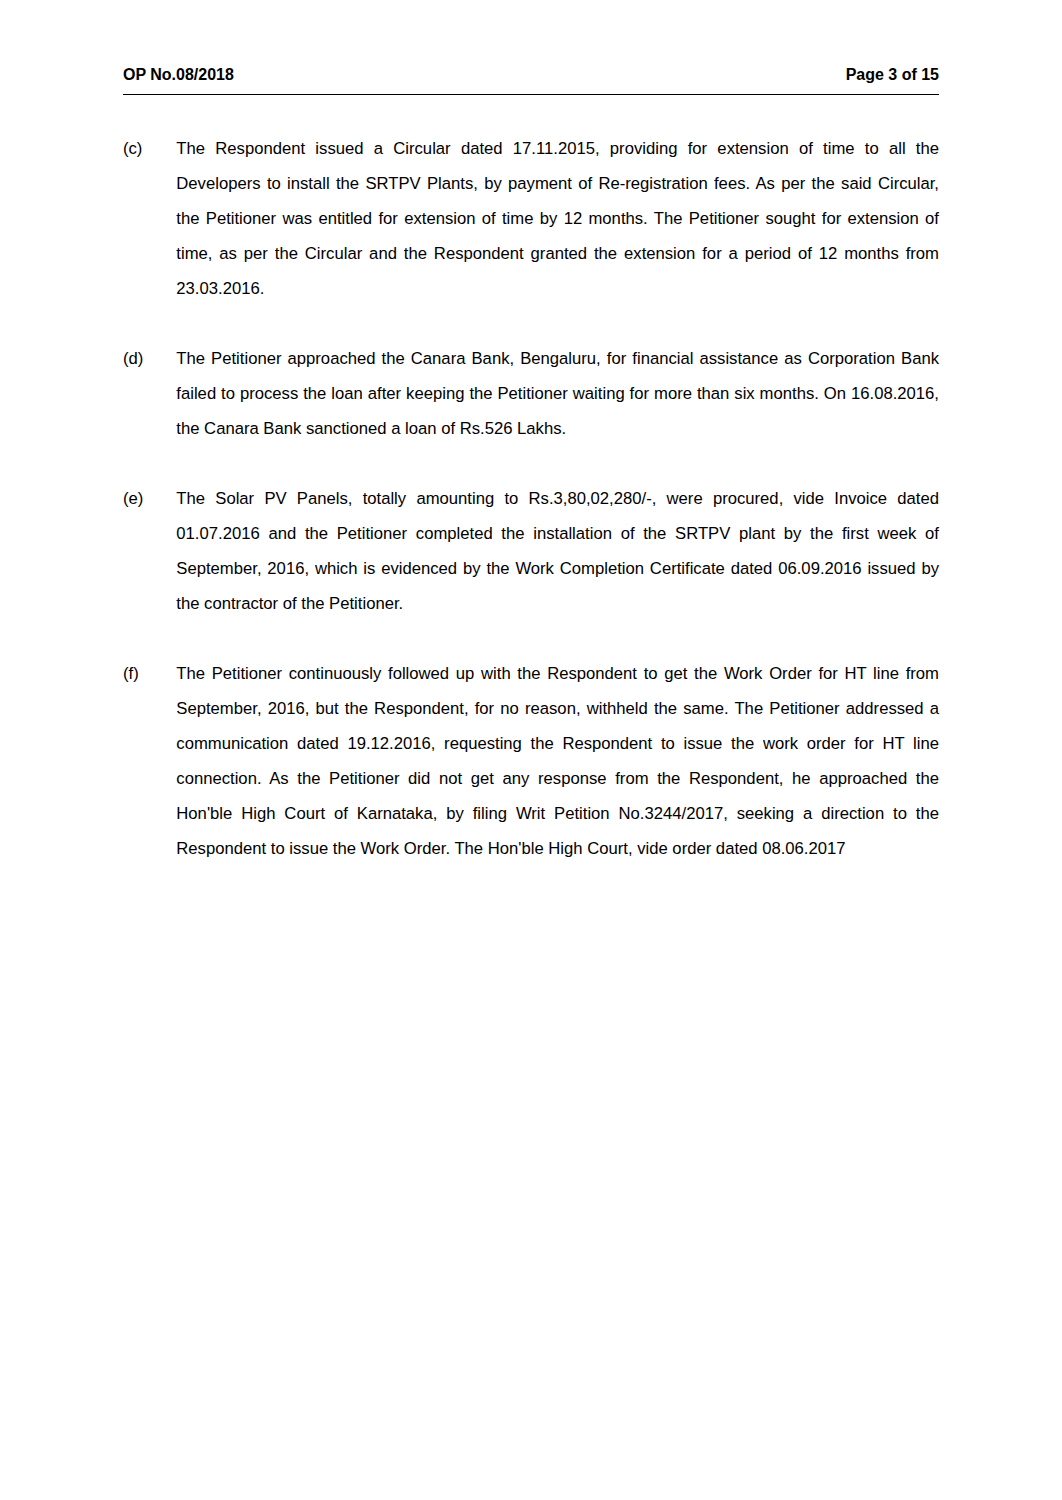OP No.08/2018 Page 3 of 15
(c) The Respondent issued a Circular dated 17.11.2015, providing for extension of time to all the Developers to install the SRTPV Plants, by payment of Re-registration fees. As per the said Circular, the Petitioner was entitled for extension of time by 12 months. The Petitioner sought for extension of time, as per the Circular and the Respondent granted the extension for a period of 12 months from 23.03.2016.
(d) The Petitioner approached the Canara Bank, Bengaluru, for financial assistance as Corporation Bank failed to process the loan after keeping the Petitioner waiting for more than six months. On 16.08.2016, the Canara Bank sanctioned a loan of Rs.526 Lakhs.
(e) The Solar PV Panels, totally amounting to Rs.3,80,02,280/-, were procured, vide Invoice dated 01.07.2016 and the Petitioner completed the installation of the SRTPV plant by the first week of September, 2016, which is evidenced by the Work Completion Certificate dated 06.09.2016 issued by the contractor of the Petitioner.
(f) The Petitioner continuously followed up with the Respondent to get the Work Order for HT line from September, 2016, but the Respondent, for no reason, withheld the same. The Petitioner addressed a communication dated 19.12.2016, requesting the Respondent to issue the work order for HT line connection. As the Petitioner did not get any response from the Respondent, he approached the Hon'ble High Court of Karnataka, by filing Writ Petition No.3244/2017, seeking a direction to the Respondent to issue the Work Order. The Hon'ble High Court, vide order dated 08.06.2017